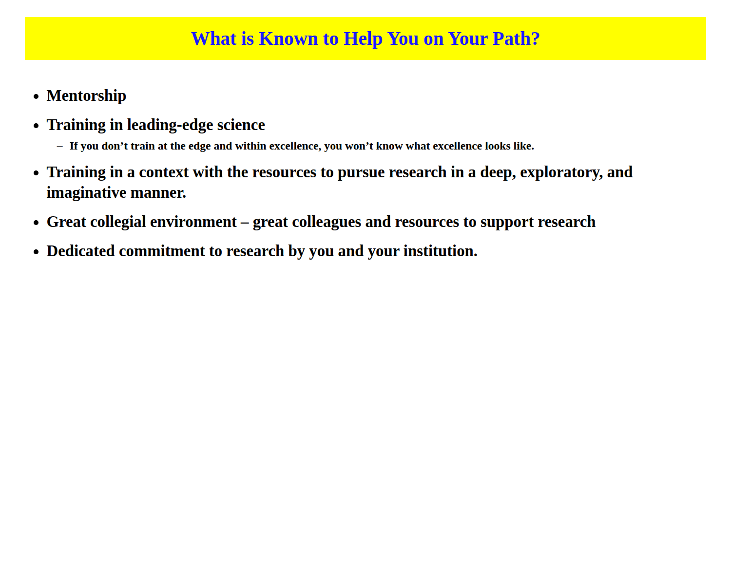What is Known to Help You on Your Path?
Mentorship
Training in leading-edge science
If you don’t train at the edge and within excellence, you won’t know what excellence looks like.
Training in a context with the resources to pursue research in a deep, exploratory, and imaginative manner.
Great collegial environment – great colleagues and resources to support research
Dedicated commitment to research by you and your institution.